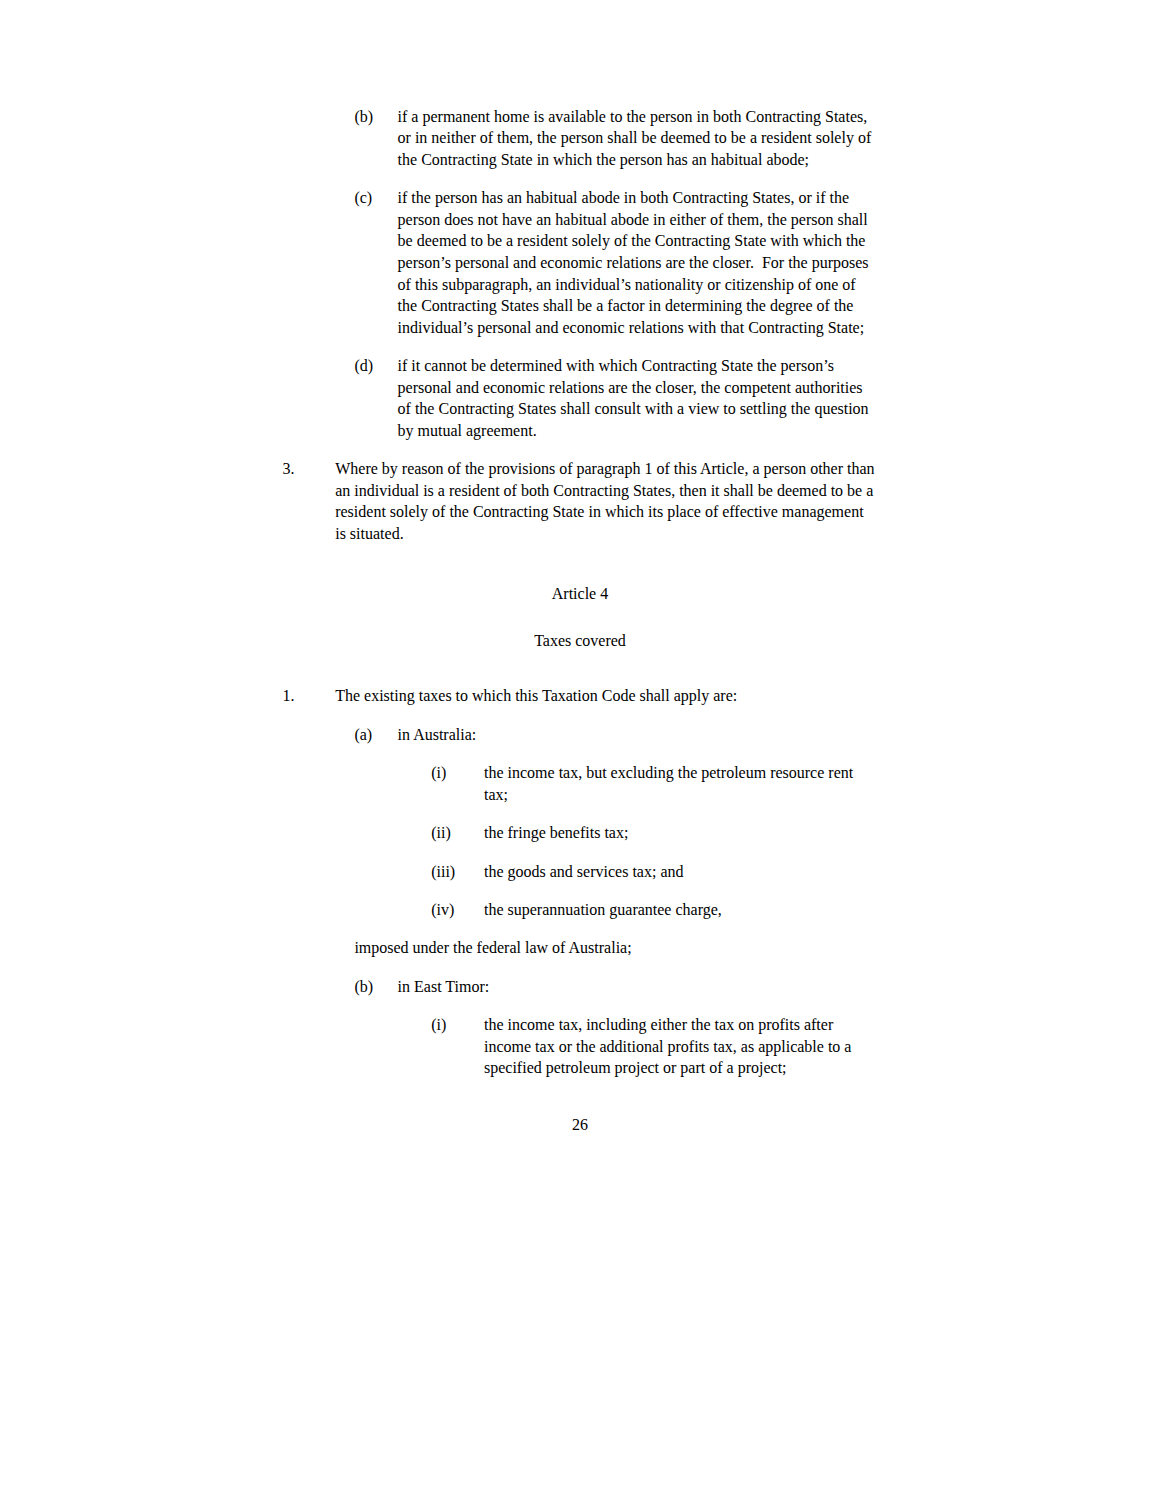(b) if a permanent home is available to the person in both Contracting States, or in neither of them, the person shall be deemed to be a resident solely of the Contracting State in which the person has an habitual abode;
(c) if the person has an habitual abode in both Contracting States, or if the person does not have an habitual abode in either of them, the person shall be deemed to be a resident solely of the Contracting State with which the person’s personal and economic relations are the closer. For the purposes of this subparagraph, an individual’s nationality or citizenship of one of the Contracting States shall be a factor in determining the degree of the individual’s personal and economic relations with that Contracting State;
(d) if it cannot be determined with which Contracting State the person’s personal and economic relations are the closer, the competent authorities of the Contracting States shall consult with a view to settling the question by mutual agreement.
3. Where by reason of the provisions of paragraph 1 of this Article, a person other than an individual is a resident of both Contracting States, then it shall be deemed to be a resident solely of the Contracting State in which its place of effective management is situated.
Article 4
Taxes covered
1. The existing taxes to which this Taxation Code shall apply are:
(a) in Australia:
(i) the income tax, but excluding the petroleum resource rent tax;
(ii) the fringe benefits tax;
(iii) the goods and services tax; and
(iv) the superannuation guarantee charge,
imposed under the federal law of Australia;
(b) in East Timor:
(i) the income tax, including either the tax on profits after income tax or the additional profits tax, as applicable to a specified petroleum project or part of a project;
26